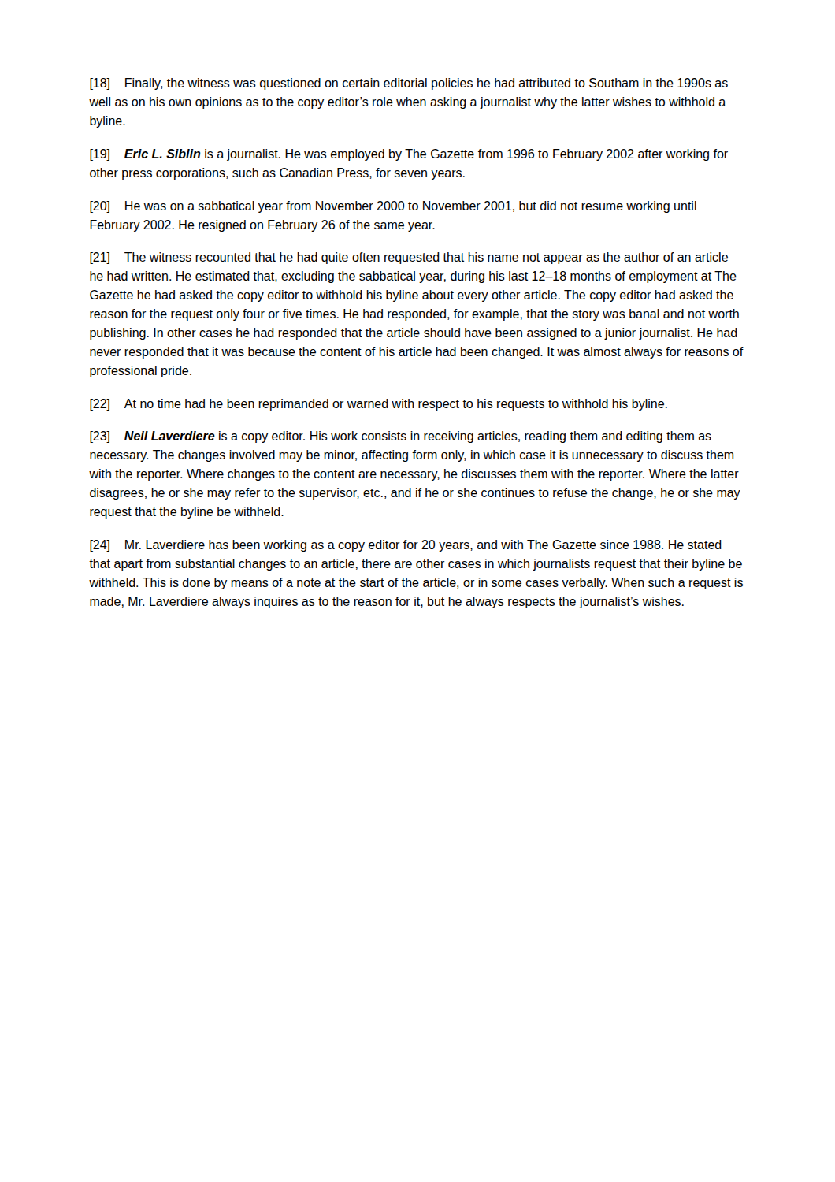[18] Finally, the witness was questioned on certain editorial policies he had attributed to Southam in the 1990s as well as on his own opinions as to the copy editor’s role when asking a journalist why the latter wishes to withhold a byline.
[19] Eric L. Siblin is a journalist. He was employed by The Gazette from 1996 to February 2002 after working for other press corporations, such as Canadian Press, for seven years.
[20] He was on a sabbatical year from November 2000 to November 2001, but did not resume working until February 2002. He resigned on February 26 of the same year.
[21] The witness recounted that he had quite often requested that his name not appear as the author of an article he had written. He estimated that, excluding the sabbatical year, during his last 12–18 months of employment at The Gazette he had asked the copy editor to withhold his byline about every other article. The copy editor had asked the reason for the request only four or five times. He had responded, for example, that the story was banal and not worth publishing. In other cases he had responded that the article should have been assigned to a junior journalist. He had never responded that it was because the content of his article had been changed. It was almost always for reasons of professional pride.
[22] At no time had he been reprimanded or warned with respect to his requests to withhold his byline.
[23] Neil Laverdiere is a copy editor. His work consists in receiving articles, reading them and editing them as necessary. The changes involved may be minor, affecting form only, in which case it is unnecessary to discuss them with the reporter. Where changes to the content are necessary, he discusses them with the reporter. Where the latter disagrees, he or she may refer to the supervisor, etc., and if he or she continues to refuse the change, he or she may request that the byline be withheld.
[24] Mr. Laverdiere has been working as a copy editor for 20 years, and with The Gazette since 1988. He stated that apart from substantial changes to an article, there are other cases in which journalists request that their byline be withheld. This is done by means of a note at the start of the article, or in some cases verbally. When such a request is made, Mr. Laverdiere always inquires as to the reason for it, but he always respects the journalist’s wishes.